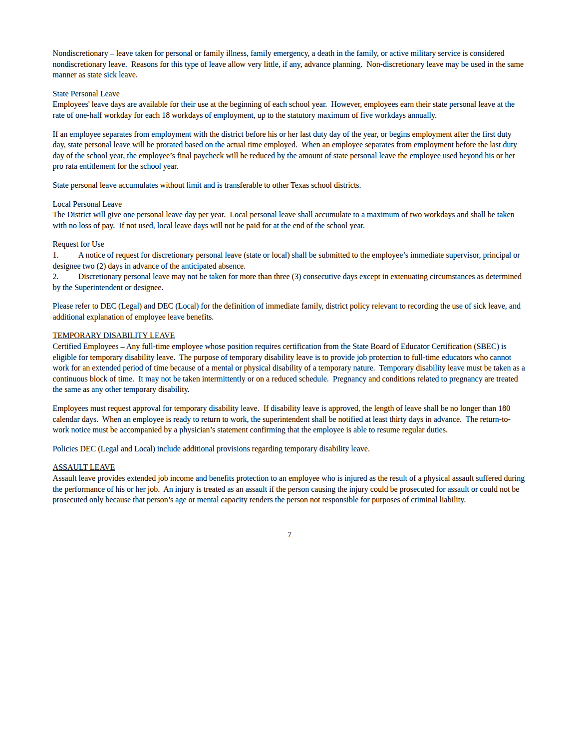Nondiscretionary – leave taken for personal or family illness, family emergency, a death in the family, or active military service is considered nondiscretionary leave. Reasons for this type of leave allow very little, if any, advance planning. Non-discretionary leave may be used in the same manner as state sick leave.
State Personal Leave
Employees' leave days are available for their use at the beginning of each school year. However, employees earn their state personal leave at the rate of one-half workday for each 18 workdays of employment, up to the statutory maximum of five workdays annually.
If an employee separates from employment with the district before his or her last duty day of the year, or begins employment after the first duty day, state personal leave will be prorated based on the actual time employed. When an employee separates from employment before the last duty day of the school year, the employee’s final paycheck will be reduced by the amount of state personal leave the employee used beyond his or her pro rata entitlement for the school year.
State personal leave accumulates without limit and is transferable to other Texas school districts.
Local Personal Leave
The District will give one personal leave day per year. Local personal leave shall accumulate to a maximum of two workdays and shall be taken with no loss of pay. If not used, local leave days will not be paid for at the end of the school year.
Request for Use
1. A notice of request for discretionary personal leave (state or local) shall be submitted to the employee’s immediate supervisor, principal or designee two (2) days in advance of the anticipated absence.
2. Discretionary personal leave may not be taken for more than three (3) consecutive days except in extenuating circumstances as determined by the Superintendent or designee.
Please refer to DEC (Legal) and DEC (Local) for the definition of immediate family, district policy relevant to recording the use of sick leave, and additional explanation of employee leave benefits.
TEMPORARY DISABILITY LEAVE
Certified Employees – Any full-time employee whose position requires certification from the State Board of Educator Certification (SBEC) is eligible for temporary disability leave. The purpose of temporary disability leave is to provide job protection to full-time educators who cannot work for an extended period of time because of a mental or physical disability of a temporary nature. Temporary disability leave must be taken as a continuous block of time. It may not be taken intermittently or on a reduced schedule. Pregnancy and conditions related to pregnancy are treated the same as any other temporary disability.
Employees must request approval for temporary disability leave. If disability leave is approved, the length of leave shall be no longer than 180 calendar days. When an employee is ready to return to work, the superintendent shall be notified at least thirty days in advance. The return-to-work notice must be accompanied by a physician’s statement confirming that the employee is able to resume regular duties.
Policies DEC (Legal and Local) include additional provisions regarding temporary disability leave.
ASSAULT LEAVE
Assault leave provides extended job income and benefits protection to an employee who is injured as the result of a physical assault suffered during the performance of his or her job. An injury is treated as an assault if the person causing the injury could be prosecuted for assault or could not be prosecuted only because that person’s age or mental capacity renders the person not responsible for purposes of criminal liability.
7